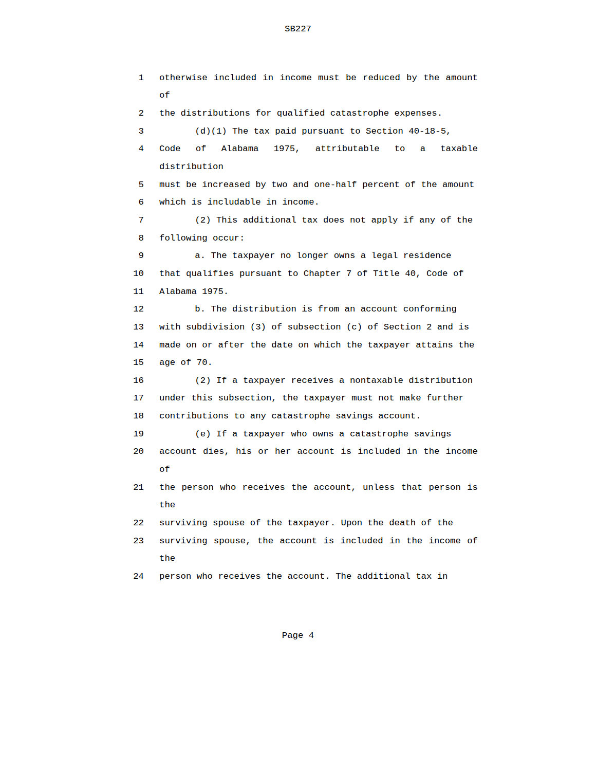SB227
1
otherwise included in income must be reduced by the amount of
2
the distributions for qualified catastrophe expenses.
3
(d)(1) The tax paid pursuant to Section 40-18-5,
4
Code of Alabama 1975, attributable to a taxable distribution
5
must be increased by two and one-half percent of the amount
6
which is includable in income.
7
(2) This additional tax does not apply if any of the
8
following occur:
9
a. The taxpayer no longer owns a legal residence
10
that qualifies pursuant to Chapter 7 of Title 40, Code of
11
Alabama 1975.
12
b. The distribution is from an account conforming
13
with subdivision (3) of subsection (c) of Section 2 and is
14
made on or after the date on which the taxpayer attains the
15
age of 70.
16
(2) If a taxpayer receives a nontaxable distribution
17
under this subsection, the taxpayer must not make further
18
contributions to any catastrophe savings account.
19
(e) If a taxpayer who owns a catastrophe savings
20
account dies, his or her account is included in the income of
21
the person who receives the account, unless that person is the
22
surviving spouse of the taxpayer. Upon the death of the
23
surviving spouse, the account is included in the income of the
24
person who receives the account. The additional tax in
Page 4